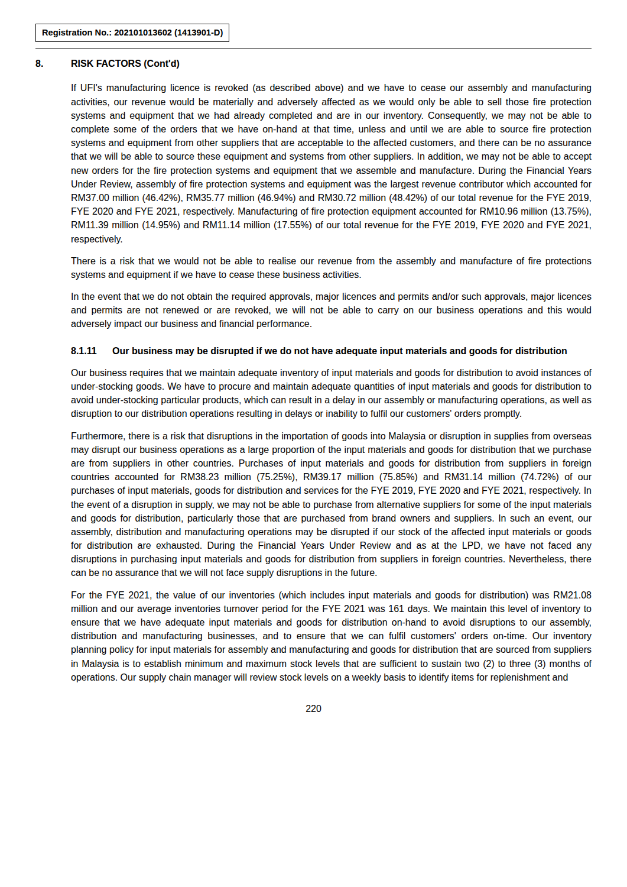Registration No.: 202101013602 (1413901-D)
8. RISK FACTORS (Cont'd)
If UFI's manufacturing licence is revoked (as described above) and we have to cease our assembly and manufacturing activities, our revenue would be materially and adversely affected as we would only be able to sell those fire protection systems and equipment that we had already completed and are in our inventory. Consequently, we may not be able to complete some of the orders that we have on-hand at that time, unless and until we are able to source fire protection systems and equipment from other suppliers that are acceptable to the affected customers, and there can be no assurance that we will be able to source these equipment and systems from other suppliers. In addition, we may not be able to accept new orders for the fire protection systems and equipment that we assemble and manufacture. During the Financial Years Under Review, assembly of fire protection systems and equipment was the largest revenue contributor which accounted for RM37.00 million (46.42%), RM35.77 million (46.94%) and RM30.72 million (48.42%) of our total revenue for the FYE 2019, FYE 2020 and FYE 2021, respectively. Manufacturing of fire protection equipment accounted for RM10.96 million (13.75%), RM11.39 million (14.95%) and RM11.14 million (17.55%) of our total revenue for the FYE 2019, FYE 2020 and FYE 2021, respectively.
There is a risk that we would not be able to realise our revenue from the assembly and manufacture of fire protections systems and equipment if we have to cease these business activities.
In the event that we do not obtain the required approvals, major licences and permits and/or such approvals, major licences and permits are not renewed or are revoked, we will not be able to carry on our business operations and this would adversely impact our business and financial performance.
8.1.11 Our business may be disrupted if we do not have adequate input materials and goods for distribution
Our business requires that we maintain adequate inventory of input materials and goods for distribution to avoid instances of under-stocking goods. We have to procure and maintain adequate quantities of input materials and goods for distribution to avoid under-stocking particular products, which can result in a delay in our assembly or manufacturing operations, as well as disruption to our distribution operations resulting in delays or inability to fulfil our customers' orders promptly.
Furthermore, there is a risk that disruptions in the importation of goods into Malaysia or disruption in supplies from overseas may disrupt our business operations as a large proportion of the input materials and goods for distribution that we purchase are from suppliers in other countries. Purchases of input materials and goods for distribution from suppliers in foreign countries accounted for RM38.23 million (75.25%), RM39.17 million (75.85%) and RM31.14 million (74.72%) of our purchases of input materials, goods for distribution and services for the FYE 2019, FYE 2020 and FYE 2021, respectively. In the event of a disruption in supply, we may not be able to purchase from alternative suppliers for some of the input materials and goods for distribution, particularly those that are purchased from brand owners and suppliers. In such an event, our assembly, distribution and manufacturing operations may be disrupted if our stock of the affected input materials or goods for distribution are exhausted. During the Financial Years Under Review and as at the LPD, we have not faced any disruptions in purchasing input materials and goods for distribution from suppliers in foreign countries. Nevertheless, there can be no assurance that we will not face supply disruptions in the future.
For the FYE 2021, the value of our inventories (which includes input materials and goods for distribution) was RM21.08 million and our average inventories turnover period for the FYE 2021 was 161 days. We maintain this level of inventory to ensure that we have adequate input materials and goods for distribution on-hand to avoid disruptions to our assembly, distribution and manufacturing businesses, and to ensure that we can fulfil customers' orders on-time. Our inventory planning policy for input materials for assembly and manufacturing and goods for distribution that are sourced from suppliers in Malaysia is to establish minimum and maximum stock levels that are sufficient to sustain two (2) to three (3) months of operations. Our supply chain manager will review stock levels on a weekly basis to identify items for replenishment and
220